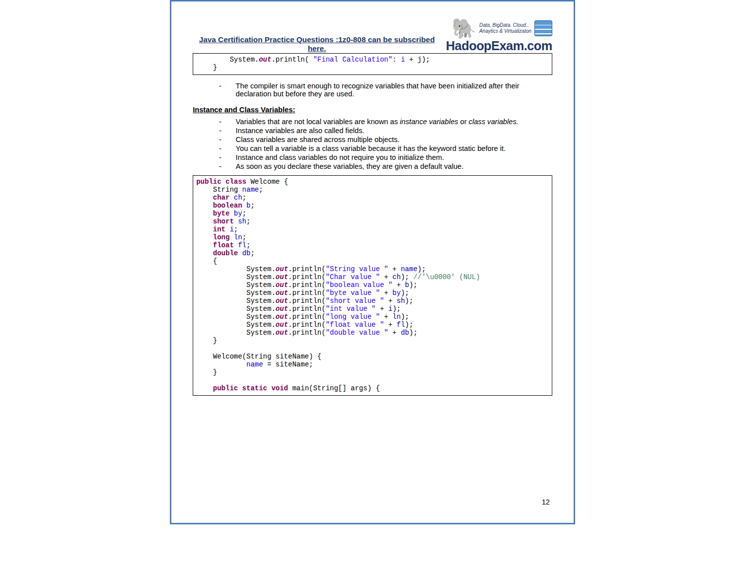Java Certification Practice Questions :1z0-808 can be subscribed here.
🐘 Data, BigData. Cloud.. Anaytics & Virtualizaton
HadoopExam.com
System.out.println( "Final Calculation": i + j); }
The compiler is smart enough to recognize variables that have been initialized after their declaration but before they are used.
Instance and Class Variables:
Variables that are not local variables are known as instance variables or class variables.
Instance variables are also called fields.
Class variables are shared across multiple objects.
You can tell a variable is a class variable because it has the keyword static before it.
Instance and class variables do not require you to initialize them.
As soon as you declare these variables, they are given a default value.
public class Welcome { String name; char ch; boolean b; byte by; short sh; int i; long ln; float fl; double db; { System.out.println("String value " + name); System.out.println("Char value " + ch); //'\u0000' (NUL) System.out.println("boolean value " + b); System.out.println("byte value " + by); System.out.println("short value " + sh); System.out.println("int value " + i); System.out.println("long value " + ln); System.out.println("float value " + fl); System.out.println("double value " + db); } Welcome(String siteName) { name = siteName; } public static void main(String[] args) {
12